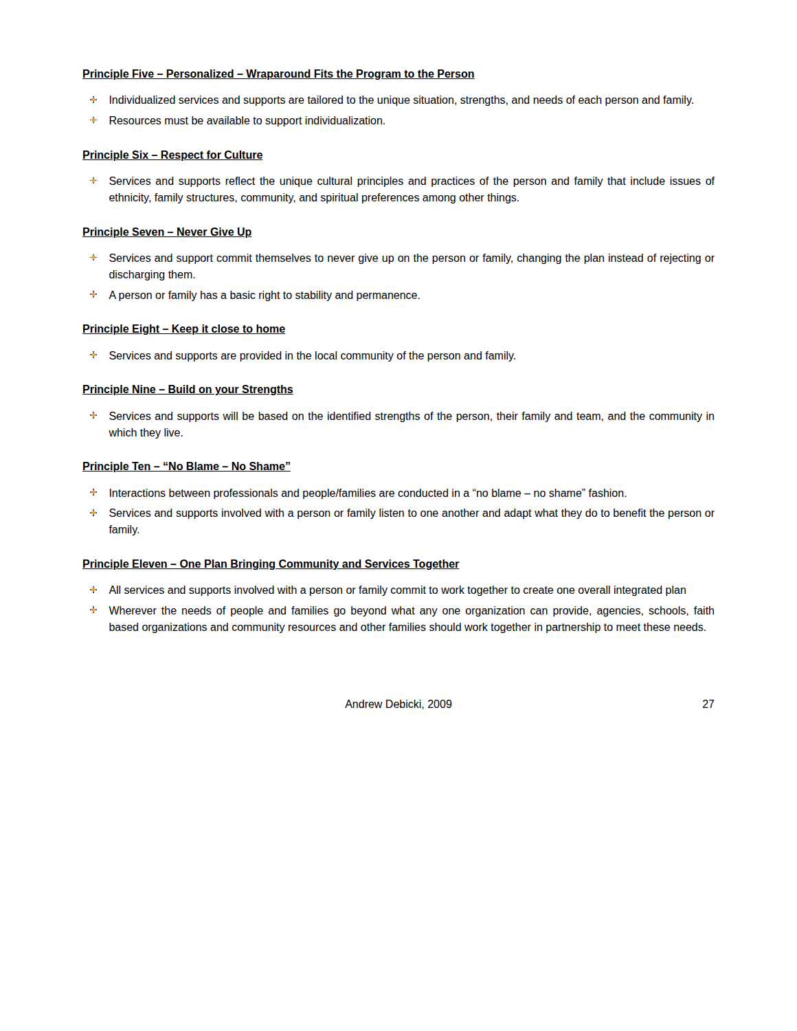Principle Five – Personalized – Wraparound Fits the Program to the Person
Individualized services and supports are tailored to the unique situation, strengths, and needs of each person and family.
Resources must be available to support individualization.
Principle Six – Respect for Culture
Services and supports reflect the unique cultural principles and practices of the person and family that include issues of ethnicity, family structures, community, and spiritual preferences among other things.
Principle Seven – Never Give Up
Services and support commit themselves to never give up on the person or family, changing the plan instead of rejecting or discharging them.
A person or family has a basic right to stability and permanence.
Principle Eight – Keep it close to home
Services and supports are provided in the local community of the person and family.
Principle Nine – Build on your Strengths
Services and supports will be based on the identified strengths of the person, their family and team, and the community in which they live.
Principle Ten – “No Blame – No Shame”
Interactions between professionals and people/families are conducted in a “no blame – no shame” fashion.
Services and supports involved with a person or family listen to one another and adapt what they do to benefit the person or family.
Principle Eleven – One Plan Bringing Community and Services Together
All services and supports involved with a person or family commit to work together to create one overall integrated plan
Wherever the needs of people and families go beyond what any one organization can provide, agencies, schools, faith based organizations and community resources and other families should work together in partnership to meet these needs.
Andrew Debicki, 2009 27